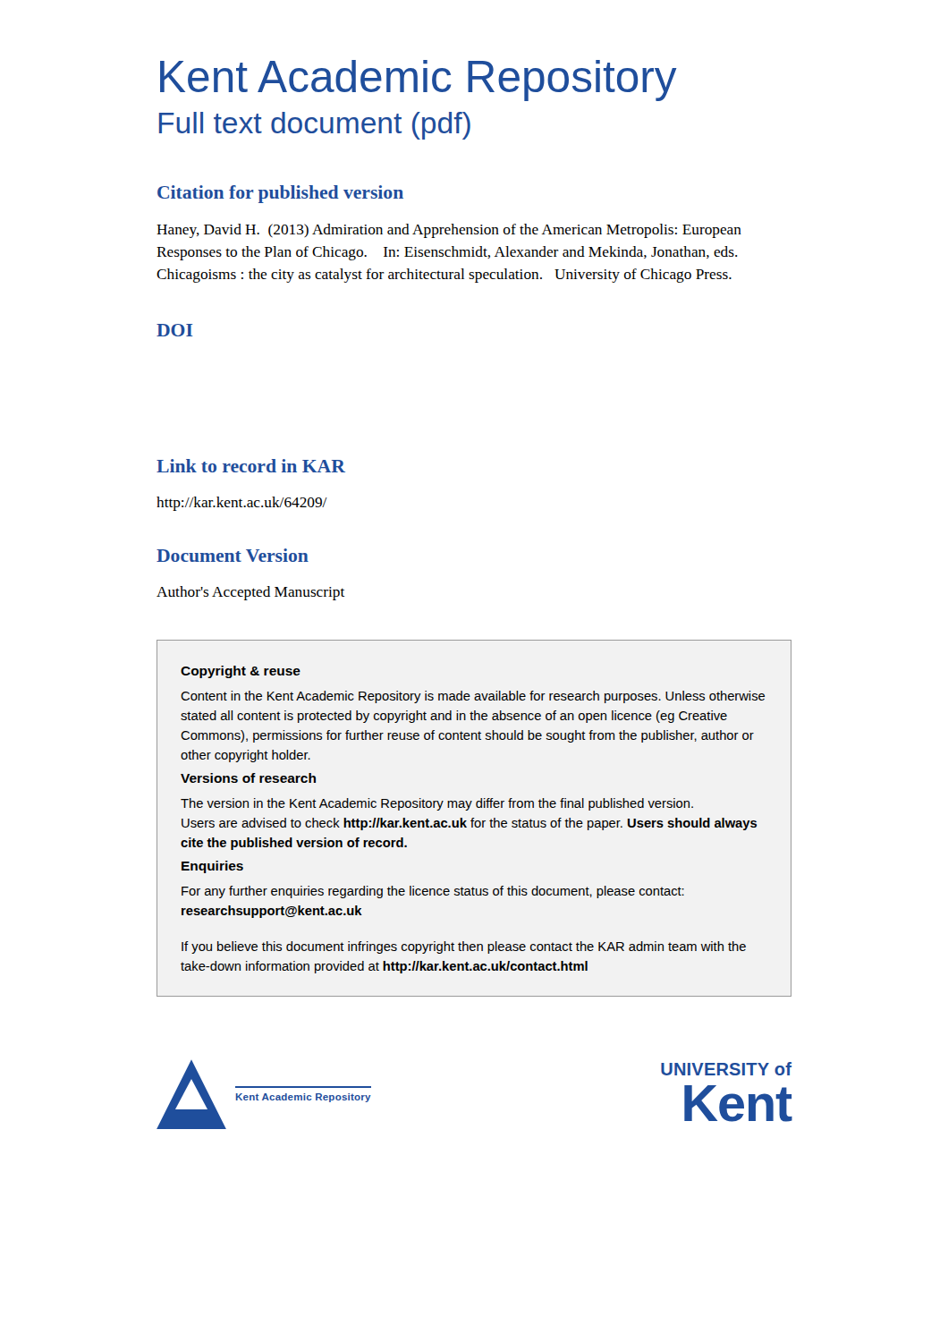Kent Academic Repository
Full text document (pdf)
Citation for published version
Haney, David H. (2013) Admiration and Apprehension of the American Metropolis: European Responses to the Plan of Chicago. In: Eisenschmidt, Alexander and Mekinda, Jonathan, eds. Chicagoisms : the city as catalyst for architectural speculation. University of Chicago Press.
DOI
Link to record in KAR
http://kar.kent.ac.uk/64209/
Document Version
Author's Accepted Manuscript
Copyright & reuse
Content in the Kent Academic Repository is made available for research purposes. Unless otherwise stated all content is protected by copyright and in the absence of an open licence (eg Creative Commons), permissions for further reuse of content should be sought from the publisher, author or other copyright holder.
Versions of research
The version in the Kent Academic Repository may differ from the final published version.
Users are advised to check http://kar.kent.ac.uk for the status of the paper. Users should always cite the published version of record.
Enquiries
For any further enquiries regarding the licence status of this document, please contact:
researchsupport@kent.ac.uk
If you believe this document infringes copyright then please contact the KAR admin team with the take-down information provided at http://kar.kent.ac.uk/contact.html
Kent Academic Repository
UNIVERSITY of
Kent